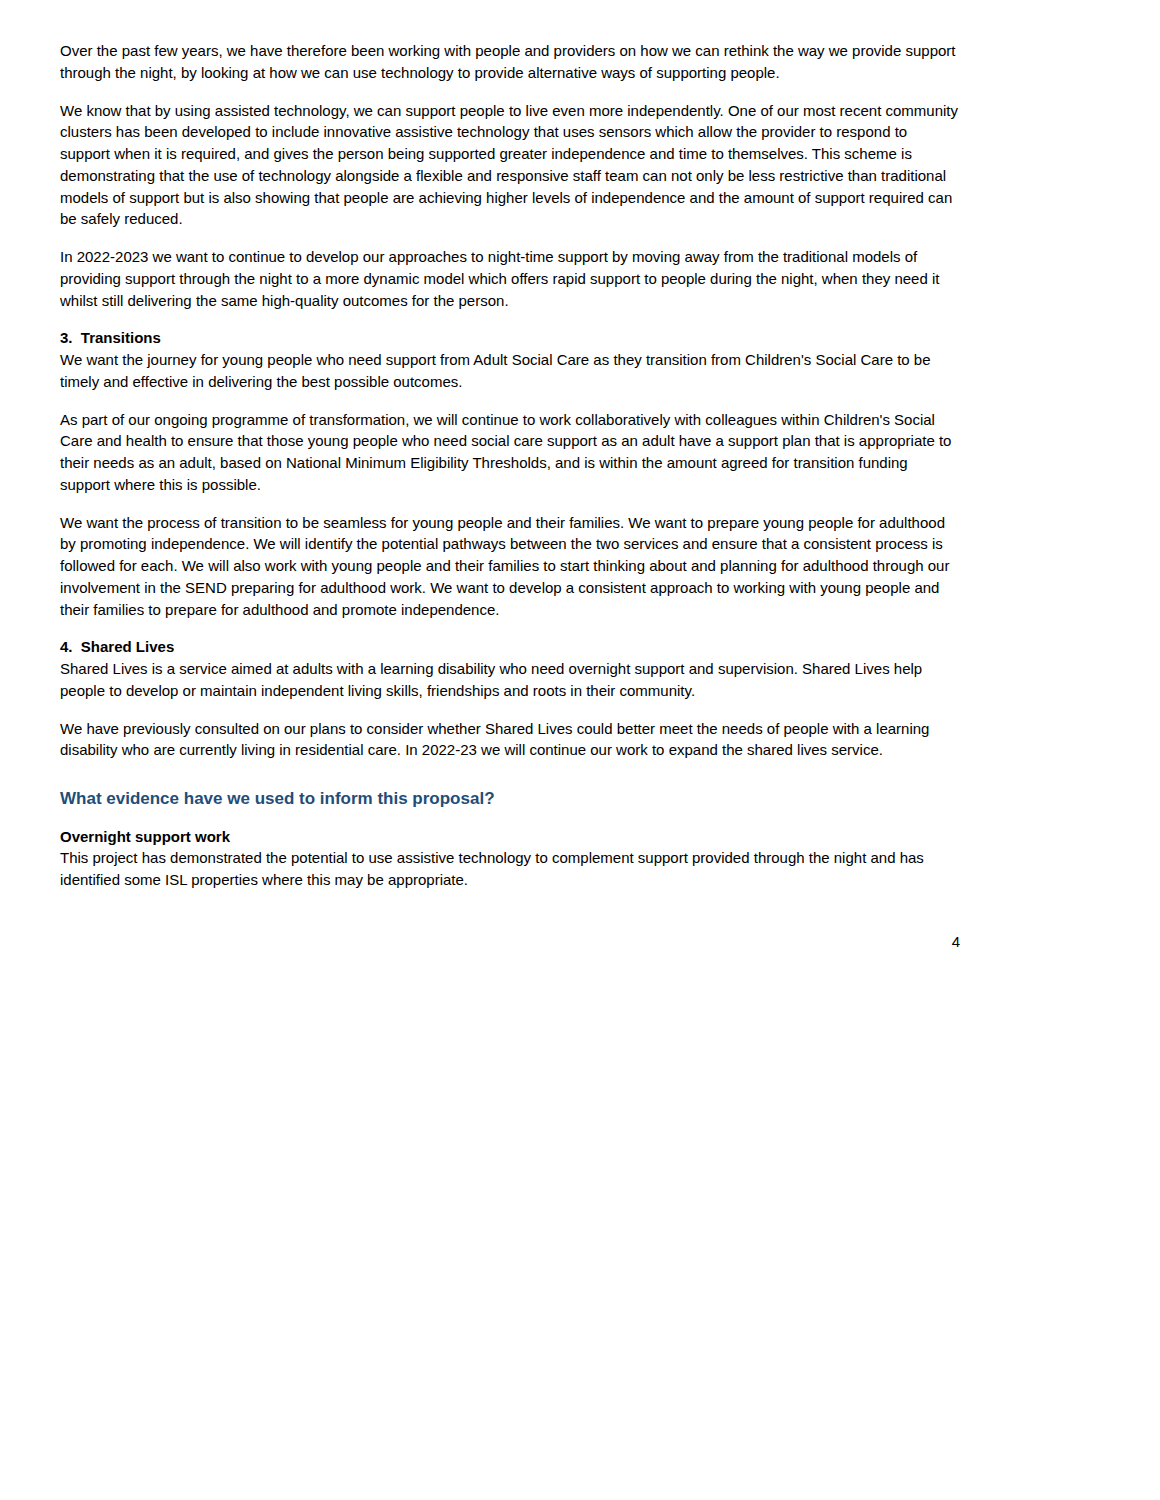Over the past few years, we have therefore been working with people and providers on how we can rethink the way we provide support through the night, by looking at how we can use technology to provide alternative ways of supporting people.
We know that by using assisted technology, we can support people to live even more independently. One of our most recent community clusters has been developed to include innovative assistive technology that uses sensors which allow the provider to respond to support when it is required, and gives the person being supported greater independence and time to themselves. This scheme is demonstrating that the use of technology alongside a flexible and responsive staff team can not only be less restrictive than traditional models of support but is also showing that people are achieving higher levels of independence and the amount of support required can be safely reduced.
In 2022-2023 we want to continue to develop our approaches to night-time support by moving away from the traditional models of providing support through the night to a more dynamic model which offers rapid support to people during the night, when they need it whilst still delivering the same high-quality outcomes for the person.
3. Transitions
We want the journey for young people who need support from Adult Social Care as they transition from Children's Social Care to be timely and effective in delivering the best possible outcomes.
As part of our ongoing programme of transformation, we will continue to work collaboratively with colleagues within Children's Social Care and health to ensure that those young people who need social care support as an adult have a support plan that is appropriate to their needs as an adult, based on National Minimum Eligibility Thresholds, and is within the amount agreed for transition funding support where this is possible.
We want the process of transition to be seamless for young people and their families. We want to prepare young people for adulthood by promoting independence. We will identify the potential pathways between the two services and ensure that a consistent process is followed for each. We will also work with young people and their families to start thinking about and planning for adulthood through our involvement in the SEND preparing for adulthood work. We want to develop a consistent approach to working with young people and their families to prepare for adulthood and promote independence.
4. Shared Lives
Shared Lives is a service aimed at adults with a learning disability who need overnight support and supervision. Shared Lives help people to develop or maintain independent living skills, friendships and roots in their community.
We have previously consulted on our plans to consider whether Shared Lives could better meet the needs of people with a learning disability who are currently living in residential care. In 2022-23 we will continue our work to expand the shared lives service.
What evidence have we used to inform this proposal?
Overnight support work
This project has demonstrated the potential to use assistive technology to complement support provided through the night and has identified some ISL properties where this may be appropriate.
4